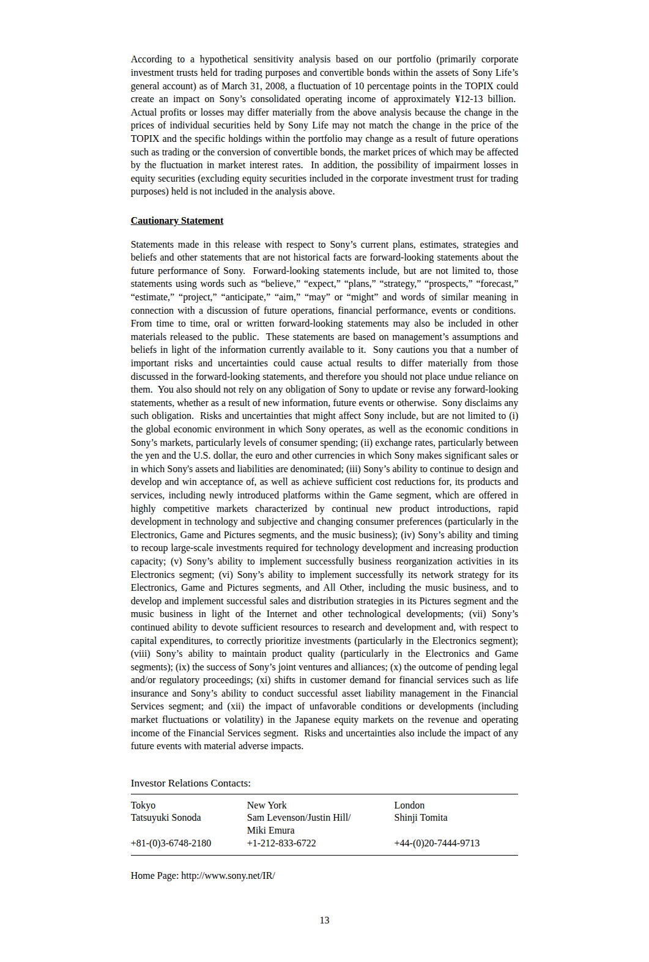According to a hypothetical sensitivity analysis based on our portfolio (primarily corporate investment trusts held for trading purposes and convertible bonds within the assets of Sony Life’s general account) as of March 31, 2008, a fluctuation of 10 percentage points in the TOPIX could create an impact on Sony’s consolidated operating income of approximately ¥12-13 billion. Actual profits or losses may differ materially from the above analysis because the change in the prices of individual securities held by Sony Life may not match the change in the price of the TOPIX and the specific holdings within the portfolio may change as a result of future operations such as trading or the conversion of convertible bonds, the market prices of which may be affected by the fluctuation in market interest rates. In addition, the possibility of impairment losses in equity securities (excluding equity securities included in the corporate investment trust for trading purposes) held is not included in the analysis above.
Cautionary Statement
Statements made in this release with respect to Sony’s current plans, estimates, strategies and beliefs and other statements that are not historical facts are forward-looking statements about the future performance of Sony. Forward-looking statements include, but are not limited to, those statements using words such as “believe,” “expect,” “plans,” “strategy,” “prospects,” “forecast,” “estimate,” “project,” “anticipate,” “aim,” “may” or “might” and words of similar meaning in connection with a discussion of future operations, financial performance, events or conditions. From time to time, oral or written forward-looking statements may also be included in other materials released to the public. These statements are based on management’s assumptions and beliefs in light of the information currently available to it. Sony cautions you that a number of important risks and uncertainties could cause actual results to differ materially from those discussed in the forward-looking statements, and therefore you should not place undue reliance on them. You also should not rely on any obligation of Sony to update or revise any forward-looking statements, whether as a result of new information, future events or otherwise. Sony disclaims any such obligation. Risks and uncertainties that might affect Sony include, but are not limited to (i) the global economic environment in which Sony operates, as well as the economic conditions in Sony’s markets, particularly levels of consumer spending; (ii) exchange rates, particularly between the yen and the U.S. dollar, the euro and other currencies in which Sony makes significant sales or in which Sony's assets and liabilities are denominated; (iii) Sony’s ability to continue to design and develop and win acceptance of, as well as achieve sufficient cost reductions for, its products and services, including newly introduced platforms within the Game segment, which are offered in highly competitive markets characterized by continual new product introductions, rapid development in technology and subjective and changing consumer preferences (particularly in the Electronics, Game and Pictures segments, and the music business); (iv) Sony’s ability and timing to recoup large-scale investments required for technology development and increasing production capacity; (v) Sony’s ability to implement successfully business reorganization activities in its Electronics segment; (vi) Sony’s ability to implement successfully its network strategy for its Electronics, Game and Pictures segments, and All Other, including the music business, and to develop and implement successful sales and distribution strategies in its Pictures segment and the music business in light of the Internet and other technological developments; (vii) Sony’s continued ability to devote sufficient resources to research and development and, with respect to capital expenditures, to correctly prioritize investments (particularly in the Electronics segment); (viii) Sony’s ability to maintain product quality (particularly in the Electronics and Game segments); (ix) the success of Sony’s joint ventures and alliances; (x) the outcome of pending legal and/or regulatory proceedings; (xi) shifts in customer demand for financial services such as life insurance and Sony’s ability to conduct successful asset liability management in the Financial Services segment; and (xii) the impact of unfavorable conditions or developments (including market fluctuations or volatility) in the Japanese equity markets on the revenue and operating income of the Financial Services segment. Risks and uncertainties also include the impact of any future events with material adverse impacts.
Investor Relations Contacts:
| Tokyo Tatsuyuki Sonoda +81-(0)3-6748-2180 | New York Sam Levenson/Justin Hill/ Miki Emura +1-212-833-6722 | London Shinji Tomita +44-(0)20-7444-9713 |
Home Page: http://www.sony.net/IR/
13